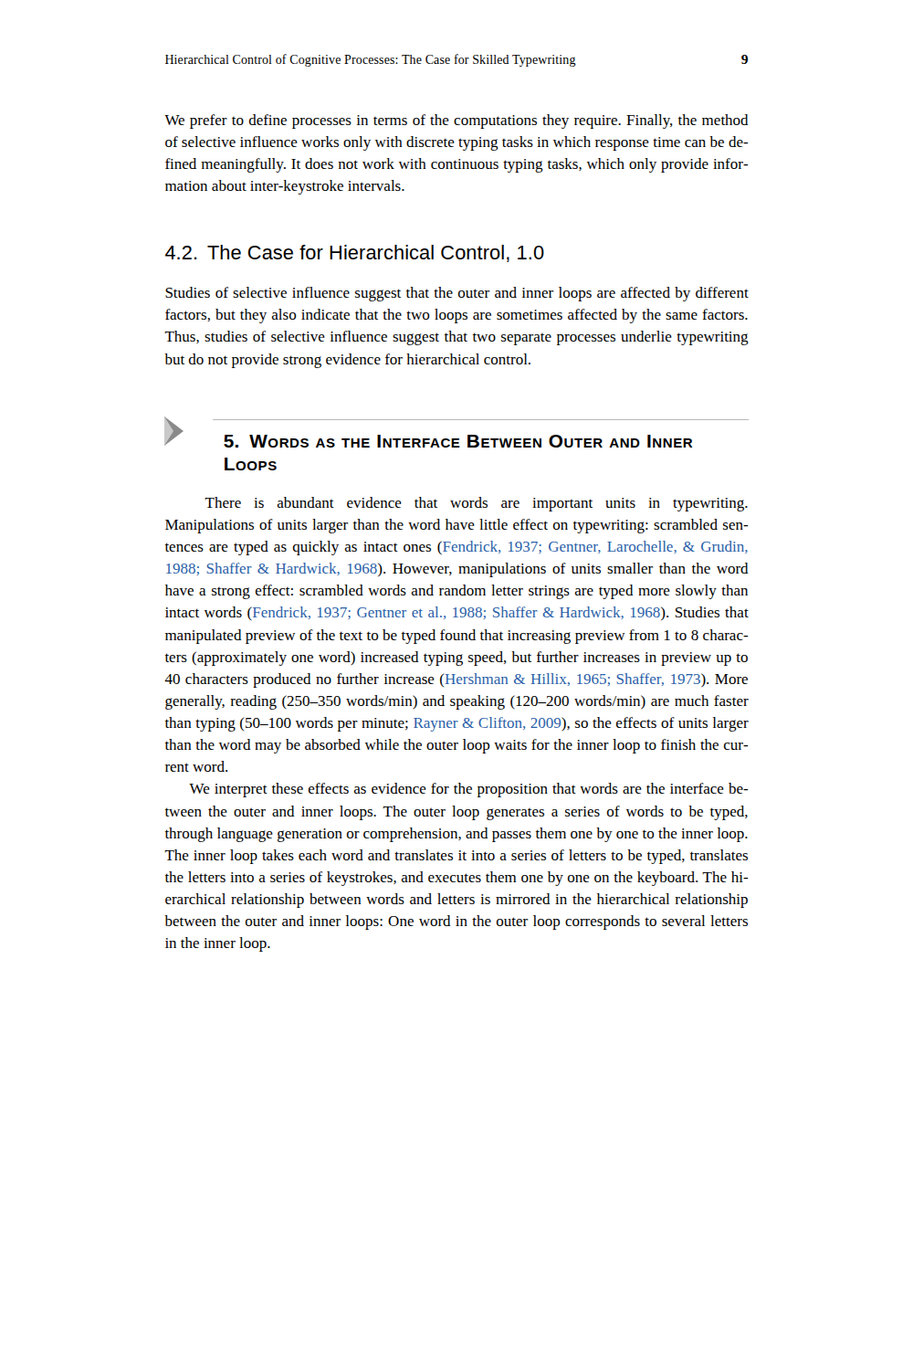Hierarchical Control of Cognitive Processes: The Case for Skilled Typewriting 9
We prefer to define processes in terms of the computations they require. Finally, the method of selective influence works only with discrete typing tasks in which response time can be defined meaningfully. It does not work with continuous typing tasks, which only provide information about inter-keystroke intervals.
4.2. The Case for Hierarchical Control, 1.0
Studies of selective influence suggest that the outer and inner loops are affected by different factors, but they also indicate that the two loops are sometimes affected by the same factors. Thus, studies of selective influence suggest that two separate processes underlie typewriting but do not provide strong evidence for hierarchical control.
5. Words as the Interface Between Outer and Inner Loops
There is abundant evidence that words are important units in typewriting. Manipulations of units larger than the word have little effect on typewriting: scrambled sentences are typed as quickly as intact ones (Fendrick, 1937; Gentner, Larochelle, & Grudin, 1988; Shaffer & Hardwick, 1968). However, manipulations of units smaller than the word have a strong effect: scrambled words and random letter strings are typed more slowly than intact words (Fendrick, 1937; Gentner et al., 1988; Shaffer & Hardwick, 1968). Studies that manipulated preview of the text to be typed found that increasing preview from 1 to 8 characters (approximately one word) increased typing speed, but further increases in preview up to 40 characters produced no further increase (Hershman & Hillix, 1965; Shaffer, 1973). More generally, reading (250–350 words/min) and speaking (120–200 words/min) are much faster than typing (50–100 words per minute; Rayner & Clifton, 2009), so the effects of units larger than the word may be absorbed while the outer loop waits for the inner loop to finish the current word.
We interpret these effects as evidence for the proposition that words are the interface between the outer and inner loops. The outer loop generates a series of words to be typed, through language generation or comprehension, and passes them one by one to the inner loop. The inner loop takes each word and translates it into a series of letters to be typed, translates the letters into a series of keystrokes, and executes them one by one on the keyboard. The hierarchical relationship between words and letters is mirrored in the hierarchical relationship between the outer and inner loops: One word in the outer loop corresponds to several letters in the inner loop.